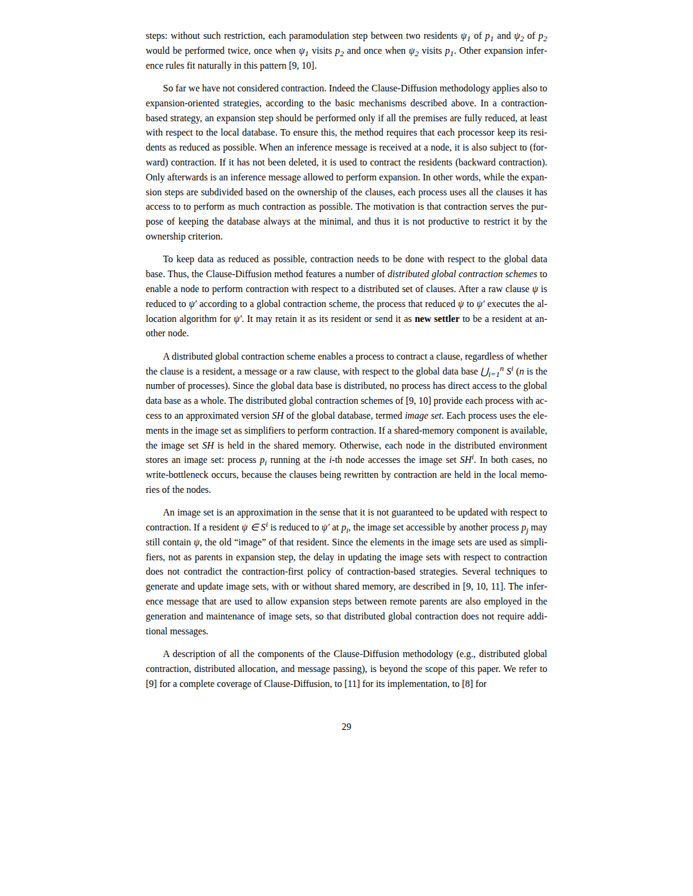steps: without such restriction, each paramodulation step between two residents ψ1 of p1 and ψ2 of p2 would be performed twice, once when ψ1 visits p2 and once when ψ2 visits p1. Other expansion inference rules fit naturally in this pattern [9, 10].
So far we have not considered contraction. Indeed the Clause-Diffusion methodology applies also to expansion-oriented strategies, according to the basic mechanisms described above. In a contraction-based strategy, an expansion step should be performed only if all the premises are fully reduced, at least with respect to the local database. To ensure this, the method requires that each processor keep its residents as reduced as possible. When an inference message is received at a node, it is also subject to (forward) contraction. If it has not been deleted, it is used to contract the residents (backward contraction). Only afterwards is an inference message allowed to perform expansion. In other words, while the expansion steps are subdivided based on the ownership of the clauses, each process uses all the clauses it has access to to perform as much contraction as possible. The motivation is that contraction serves the purpose of keeping the database always at the minimal, and thus it is not productive to restrict it by the ownership criterion.
To keep data as reduced as possible, contraction needs to be done with respect to the global data base. Thus, the Clause-Diffusion method features a number of distributed global contraction schemes to enable a node to perform contraction with respect to a distributed set of clauses. After a raw clause ψ is reduced to ψ′ according to a global contraction scheme, the process that reduced ψ to ψ′ executes the allocation algorithm for ψ′. It may retain it as its resident or send it as new settler to be a resident at another node.
A distributed global contraction scheme enables a process to contract a clause, regardless of whether the clause is a resident, a message or a raw clause, with respect to the global data base ⋃i=1n Si (n is the number of processes). Since the global data base is distributed, no process has direct access to the global data base as a whole. The distributed global contraction schemes of [9, 10] provide each process with access to an approximated version SH of the global database, termed image set. Each process uses the elements in the image set as simplifiers to perform contraction. If a shared-memory component is available, the image set SH is held in the shared memory. Otherwise, each node in the distributed environment stores an image set: process pi running at the i-th node accesses the image set SHi. In both cases, no write-bottleneck occurs, because the clauses being rewritten by contraction are held in the local memories of the nodes.
An image set is an approximation in the sense that it is not guaranteed to be updated with respect to contraction. If a resident ψ ∈ Si is reduced to ψ′ at pi, the image set accessible by another process pj may still contain ψ, the old “image” of that resident. Since the elements in the image sets are used as simplifiers, not as parents in expansion step, the delay in updating the image sets with respect to contraction does not contradict the contraction-first policy of contraction-based strategies. Several techniques to generate and update image sets, with or without shared memory, are described in [9, 10, 11]. The inference message that are used to allow expansion steps between remote parents are also employed in the generation and maintenance of image sets, so that distributed global contraction does not require additional messages.
A description of all the components of the Clause-Diffusion methodology (e.g., distributed global contraction, distributed allocation, and message passing), is beyond the scope of this paper. We refer to [9] for a complete coverage of Clause-Diffusion, to [11] for its implementation, to [8] for
29